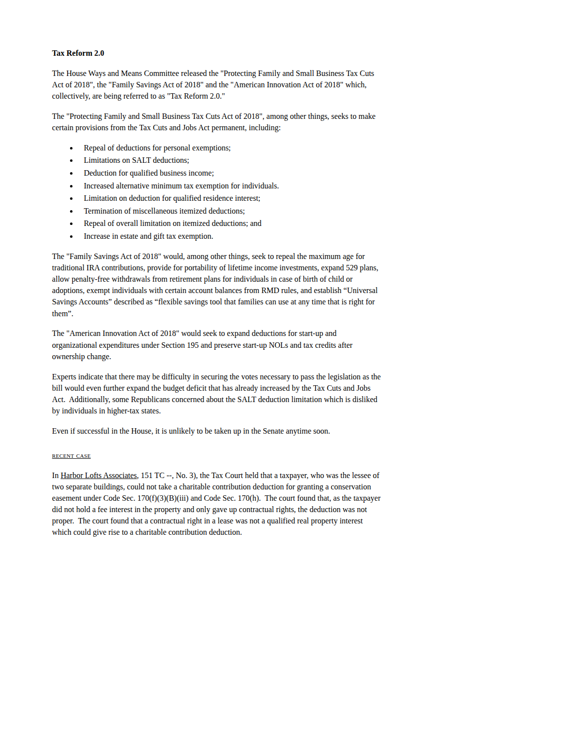Tax Reform 2.0
The House Ways and Means Committee released the "Protecting Family and Small Business Tax Cuts Act of 2018", the "Family Savings Act of 2018" and the "American Innovation Act of 2018" which, collectively, are being referred to as "Tax Reform 2.0."
The "Protecting Family and Small Business Tax Cuts Act of 2018", among other things, seeks to make certain provisions from the Tax Cuts and Jobs Act permanent, including:
Repeal of deductions for personal exemptions;
Limitations on SALT deductions;
Deduction for qualified business income;
Increased alternative minimum tax exemption for individuals.
Limitation on deduction for qualified residence interest;
Termination of miscellaneous itemized deductions;
Repeal of overall limitation on itemized deductions; and
Increase in estate and gift tax exemption.
The "Family Savings Act of 2018" would, among other things, seek to repeal the maximum age for traditional IRA contributions, provide for portability of lifetime income investments, expand 529 plans, allow penalty-free withdrawals from retirement plans for individuals in case of birth of child or adoptions, exempt individuals with certain account balances from RMD rules, and establish “Universal Savings Accounts” described as “flexible savings tool that families can use at any time that is right for them”.
The "American Innovation Act of 2018" would seek to expand deductions for start-up and organizational expenditures under Section 195 and preserve start-up NOLs and tax credits after ownership change.
Experts indicate that there may be difficulty in securing the votes necessary to pass the legislation as the bill would even further expand the budget deficit that has already increased by the Tax Cuts and Jobs Act. Additionally, some Republicans concerned about the SALT deduction limitation which is disliked by individuals in higher-tax states.
Even if successful in the House, it is unlikely to be taken up in the Senate anytime soon.
Recent Case
In Harbor Lofts Associates, 151 TC --, No. 3), the Tax Court held that a taxpayer, who was the lessee of two separate buildings, could not take a charitable contribution deduction for granting a conservation easement under Code Sec. 170(f)(3)(B)(iii) and Code Sec. 170(h). The court found that, as the taxpayer did not hold a fee interest in the property and only gave up contractual rights, the deduction was not proper. The court found that a contractual right in a lease was not a qualified real property interest which could give rise to a charitable contribution deduction.